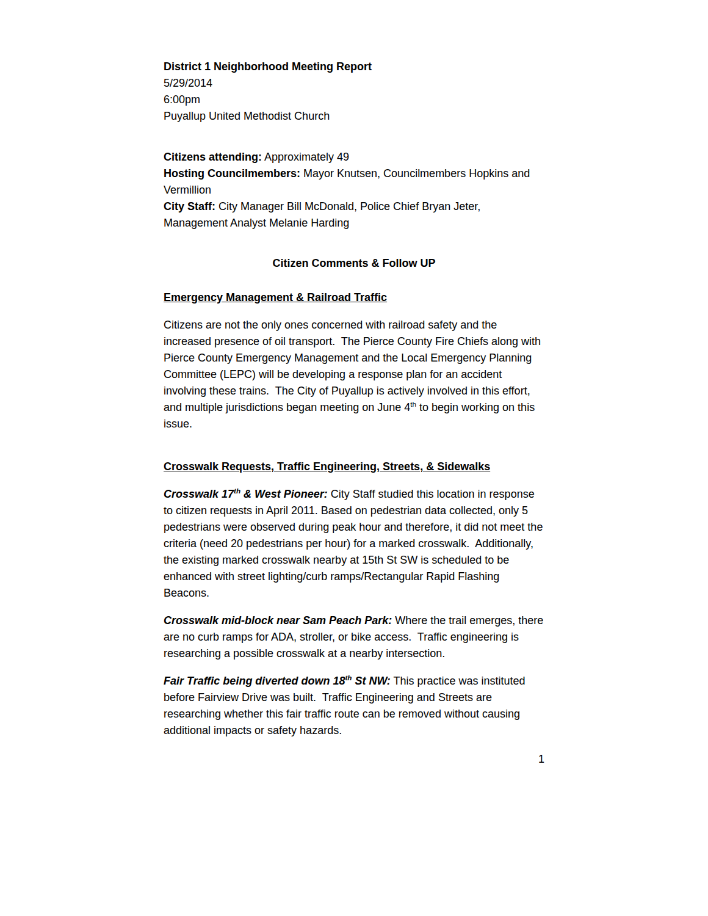District 1 Neighborhood Meeting Report
5/29/2014
6:00pm
Puyallup United Methodist Church
Citizens attending: Approximately 49
Hosting Councilmembers: Mayor Knutsen, Councilmembers Hopkins and Vermillion
City Staff: City Manager Bill McDonald, Police Chief Bryan Jeter, Management Analyst Melanie Harding
Citizen Comments & Follow UP
Emergency Management & Railroad Traffic
Citizens are not the only ones concerned with railroad safety and the increased presence of oil transport. The Pierce County Fire Chiefs along with Pierce County Emergency Management and the Local Emergency Planning Committee (LEPC) will be developing a response plan for an accident involving these trains. The City of Puyallup is actively involved in this effort, and multiple jurisdictions began meeting on June 4th to begin working on this issue.
Crosswalk Requests, Traffic Engineering, Streets, & Sidewalks
Crosswalk 17th & West Pioneer: City Staff studied this location in response to citizen requests in April 2011. Based on pedestrian data collected, only 5 pedestrians were observed during peak hour and therefore, it did not meet the criteria (need 20 pedestrians per hour) for a marked crosswalk. Additionally, the existing marked crosswalk nearby at 15th St SW is scheduled to be enhanced with street lighting/curb ramps/Rectangular Rapid Flashing Beacons.
Crosswalk mid-block near Sam Peach Park: Where the trail emerges, there are no curb ramps for ADA, stroller, or bike access. Traffic engineering is researching a possible crosswalk at a nearby intersection.
Fair Traffic being diverted down 18th St NW: This practice was instituted before Fairview Drive was built. Traffic Engineering and Streets are researching whether this fair traffic route can be removed without causing additional impacts or safety hazards.
1